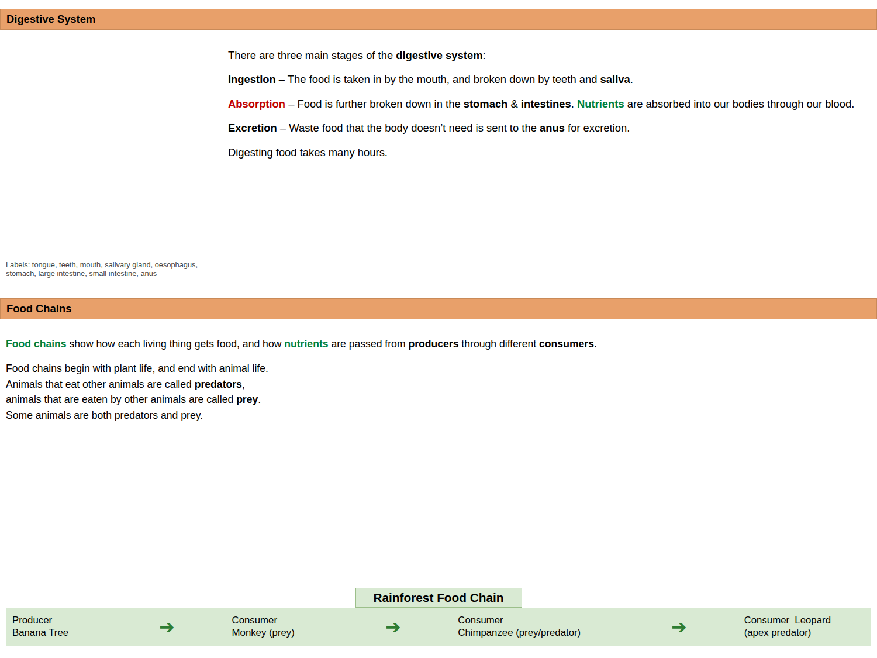Digestive System
Labels: tongue, teeth, mouth, salivary gland, oesophagus, stomach, large intestine, small intestine, anus
There are three main stages of the digestive system:
Ingestion – The food is taken in by the mouth, and broken down by teeth and saliva.
Absorption – Food is further broken down in the stomach & intestines. Nutrients are absorbed into our bodies through our blood.
Excretion – Waste food that the body doesn’t need is sent to the anus for excretion.
Digesting food takes many hours.
Food Chains
Food chains show how each living thing gets food, and how nutrients are passed from producers through different consumers.
Food chains begin with plant life, and end with animal life.
Animals that eat other animals are called predators,
animals that are eaten by other animals are called prey.
Some animals are both predators and prey.
Rainforest Food Chain
Producer
Banana Tree
➔
Consumer
Monkey (prey)
➔
Consumer
Chimpanzee (prey/predator)
➔
Consumer Leopard
(apex predator)